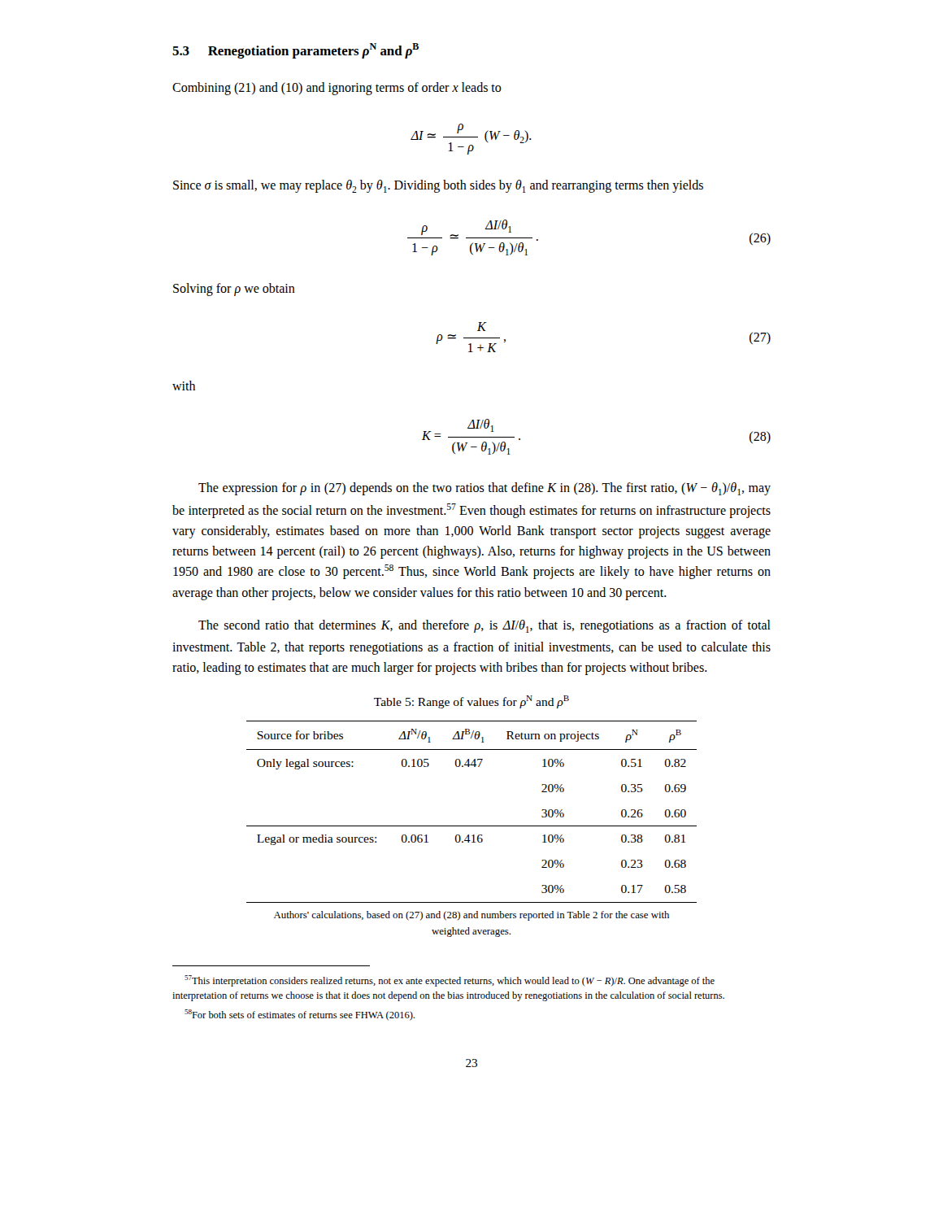5.3 Renegotiation parameters ρN and ρB
Combining (21) and (10) and ignoring terms of order x leads to
ΔI ≃ ρ 1 − ρ (W − θ2).
Since σ is small, we may replace θ2 by θ1. Dividing both sides by θ1 and rearranging terms then yields
ρ 1 − ρ ≃ ΔI/θ1(W − θ1)/θ1. (26)
Solving for ρ we obtain
ρ ≃ K 1 + K, (27)
with
K = ΔI/θ1(W − θ1)/θ1. (28)
The expression for ρ in (27) depends on the two ratios that define K in (28). The first ratio, (W − θ1)/θ1, may be interpreted as the social return on the investment.57 Even though estimates for returns on infrastructure projects vary considerably, estimates based on more than 1,000 World Bank transport sector projects suggest average returns between 14 percent (rail) to 26 percent (highways). Also, returns for highway projects in the US between 1950 and 1980 are close to 30 percent.58 Thus, since World Bank projects are likely to have higher returns on average than other projects, below we consider values for this ratio between 10 and 30 percent.
The second ratio that determines K, and therefore ρ, is ΔI/θ1, that is, renegotiations as a fraction of total investment. Table 2, that reports renegotiations as a fraction of initial investments, can be used to calculate this ratio, leading to estimates that are much larger for projects with bribes than for projects without bribes.
Table 5: Range of values for ρ N and ρ B
| Source for bribes | ΔI N / θ 1 | ΔI B / θ 1 | Return on projects | ρ N | ρ B |
| --- | --- | --- | --- | --- | --- |
| Only legal sources: | 0.105 | 0.447 | 10% | 0.51 | 0.82 |
| | | | 20% | 0.35 | 0.69 |
| | | | 30% | 0.26 | 0.60 |
| Legal or media sources: | 0.061 | 0.416 | 10% | 0.38 | 0.81 |
| | | | 20% | 0.23 | 0.68 |
| | | | 30% | 0.17 | 0.58 |
Authors' calculations, based on (27) and (28) and numbers reported in Table 2 for the case with weighted averages.
57This interpretation considers realized returns, not ex ante expected returns, which would lead to (W − R)/R. One advantage of the interpretation of returns we choose is that it does not depend on the bias introduced by renegotiations in the calculation of social returns.
58For both sets of estimates of returns see FHWA (2016).
23